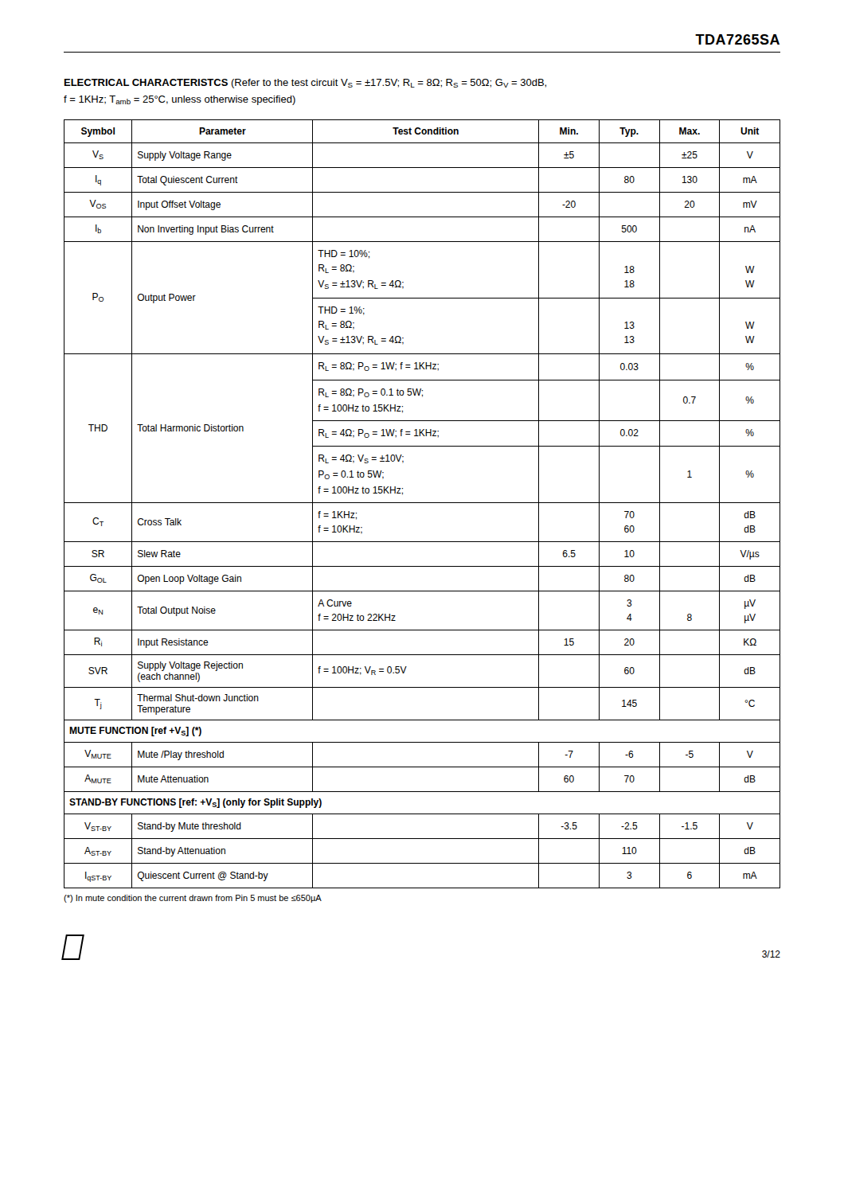TDA7265SA
ELECTRICAL CHARACTERISTCS (Refer to the test circuit VS = ±17.5V; RL = 8Ω; RS = 50Ω; GV = 30dB,
f = 1KHz; Tamb = 25°C, unless otherwise specified)
| Symbol | Parameter | Test Condition | Min. | Typ. | Max. | Unit |
| --- | --- | --- | --- | --- | --- | --- |
| V S | Supply Voltage Range | | ±5 | | ±25 | V |
| I q | Total Quiescent Current | | | 80 | 130 | mA |
| V OS | Input Offset Voltage | | -20 | | 20 | mV |
| I b | Non Inverting Input Bias Current | | | 500 | | nA |
| P O | Output Power | THD = 10%; R L = 8Ω; V S = ±13V; R L = 4Ω; | | 18 18 | | W W |
| THD = 1%; R L = 8Ω; V S = ±13V; R L = 4Ω; | | 13 13 | | W W |
| THD | Total Harmonic Distortion | R L = 8Ω; P O = 1W; f = 1KHz; | | 0.03 | | % |
| R L = 8Ω; P O = 0.1 to 5W; f = 100Hz to 15KHz; | | | 0.7 | % |
| R L = 4Ω; P O = 1W; f = 1KHz; | | 0.02 | | % |
| R L = 4Ω; V S = ±10V; P O = 0.1 to 5W; f = 100Hz to 15KHz; | | | 1 | % |
| C T | Cross Talk | f = 1KHz; f = 10KHz; | | 70 60 | | dB dB |
| SR | Slew Rate | | 6.5 | 10 | | V/µs |
| G OL | Open Loop Voltage Gain | | | 80 | | dB |
| e N | Total Output Noise | A Curve f = 20Hz to 22KHz | | 3 4 | 8 | µV µV |
| R i | Input Resistance | | 15 | 20 | | KΩ |
| SVR | Supply Voltage Rejection (each channel) | f = 100Hz; V R = 0.5V | | 60 | | dB |
| T j | Thermal Shut-down Junction Temperature | | | 145 | | °C |
| MUTE FUNCTION [ref +V S ] (*) |
| V MUTE | Mute /Play threshold | | -7 | -6 | -5 | V |
| A MUTE | Mute Attenuation | | 60 | 70 | | dB |
| STAND-BY FUNCTIONS [ref: +V S ] (only for Split Supply) |
| V ST-BY | Stand-by Mute threshold | | -3.5 | -2.5 | -1.5 | V |
| A ST-BY | Stand-by Attenuation | | | 110 | | dB |
| I qST-BY | Quiescent Current @ Stand-by | | | 3 | 6 | mA |
(*) In mute condition the current drawn from Pin 5 must be ≤650µA
    3/12